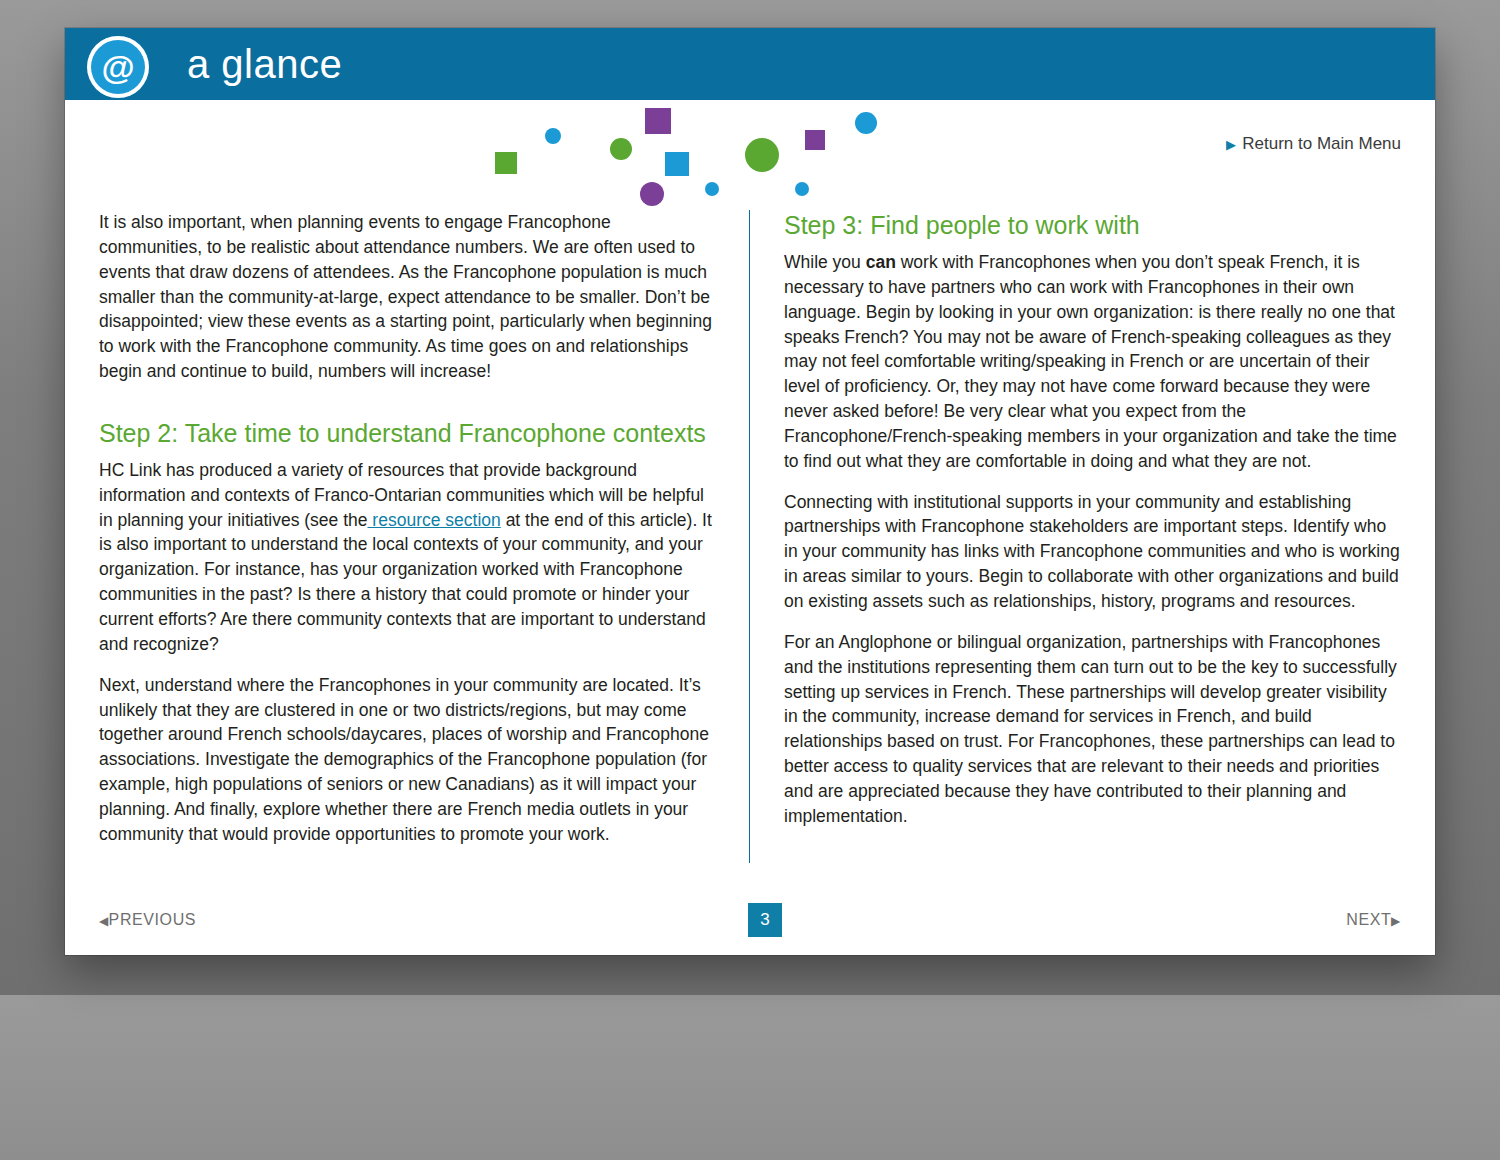@
a glance
▶Return to Main Menu
It is also important, when planning events to engage Francophone communities, to be realistic about attendance numbers. We are often used to events that draw dozens of attendees. As the Francophone population is much smaller than the community-at-large, expect attendance to be smaller. Don’t be disappointed; view these events as a starting point, particularly when beginning to work with the Francophone community. As time goes on and relationships begin and continue to build, numbers will increase!
Step 2: Take time to understand Francophone contexts
HC Link has produced a variety of resources that provide background information and contexts of Franco-Ontarian communities which will be helpful in planning your initiatives (see the resource section at the end of this article). It is also important to understand the local contexts of your community, and your organization. For instance, has your organization worked with Francophone communities in the past? Is there a history that could promote or hinder your current efforts? Are there community contexts that are important to understand and recognize?
Next, understand where the Francophones in your community are located. It’s unlikely that they are clustered in one or two districts/regions, but may come together around French schools/daycares, places of worship and Francophone associations. Investigate the demographics of the Francophone population (for example, high populations of seniors or new Canadians) as it will impact your planning. And finally, explore whether there are French media outlets in your community that would provide opportunities to promote your work.
Step 3: Find people to work with
While you can work with Francophones when you don’t speak French, it is necessary to have partners who can work with Francophones in their own language. Begin by looking in your own organization: is there really no one that speaks French? You may not be aware of French-speaking colleagues as they may not feel comfortable writing/speaking in French or are uncertain of their level of proficiency. Or, they may not have come forward because they were never asked before! Be very clear what you expect from the Francophone/French-speaking members in your organization and take the time to find out what they are comfortable in doing and what they are not.
Connecting with institutional supports in your community and establishing partnerships with Francophone stakeholders are important steps. Identify who in your community has links with Francophone communities and who is working in areas similar to yours. Begin to collaborate with other organizations and build on existing assets such as relationships, history, programs and resources.
For an Anglophone or bilingual organization, partnerships with Francophones and the institutions representing them can turn out to be the key to successfully setting up services in French. These partnerships will develop greater visibility in the community, increase demand for services in French, and build relationships based on trust. For Francophones, these partnerships can lead to better access to quality services that are relevant to their needs and priorities and are appreciated because they have contributed to their planning and implementation.
◀PREVIOUS
3
NEXT▶